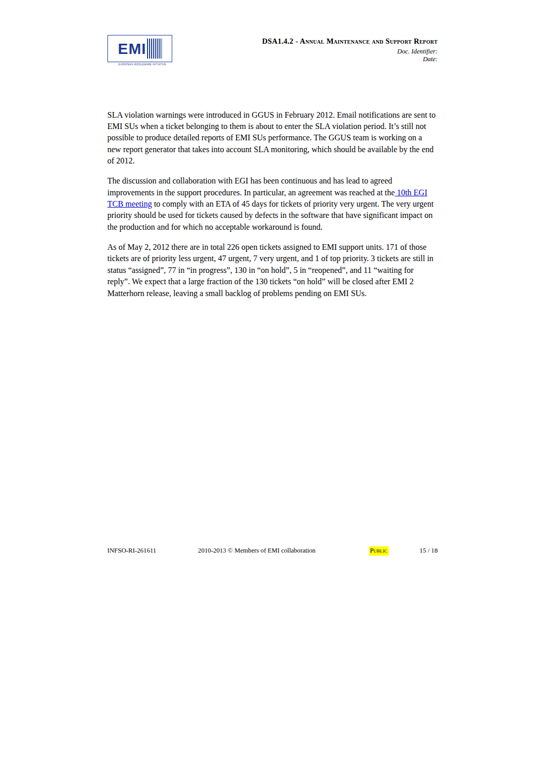EMI
European Middleware Initiative
DSA1.4.2 - Annual Maintenance and Support Report
Doc. Identifier:
Date:
SLA violation warnings were introduced in GGUS in February 2012. Email notifications are sent to EMI SUs when a ticket belonging to them is about to enter the SLA violation period. It’s still not possible to produce detailed reports of EMI SUs performance. The GGUS team is working on a new report generator that takes into account SLA monitoring, which should be available by the end of 2012.
The discussion and collaboration with EGI has been continuous and has lead to agreed improvements in the support procedures. In particular, an agreement was reached at the 10th EGI TCB meeting to comply with an ETA of 45 days for tickets of priority very urgent. The very urgent priority should be used for tickets caused by defects in the software that have significant impact on the production and for which no acceptable workaround is found.
As of May 2, 2012 there are in total 226 open tickets assigned to EMI support units. 171 of those tickets are of priority less urgent, 47 urgent, 7 very urgent, and 1 of top priority. 3 tickets are still in status “assigned”, 77 in “in progress”, 130 in “on hold”, 5 in “reopened”, and 11 “waiting for reply”. We expect that a large fraction of the 130 tickets “on hold” will be closed after EMI 2 Matterhorn release, leaving a small backlog of problems pending on EMI SUs.
INFSO-RI-261611
2010-2013 © Members of EMI collaboration
Public
15 / 18